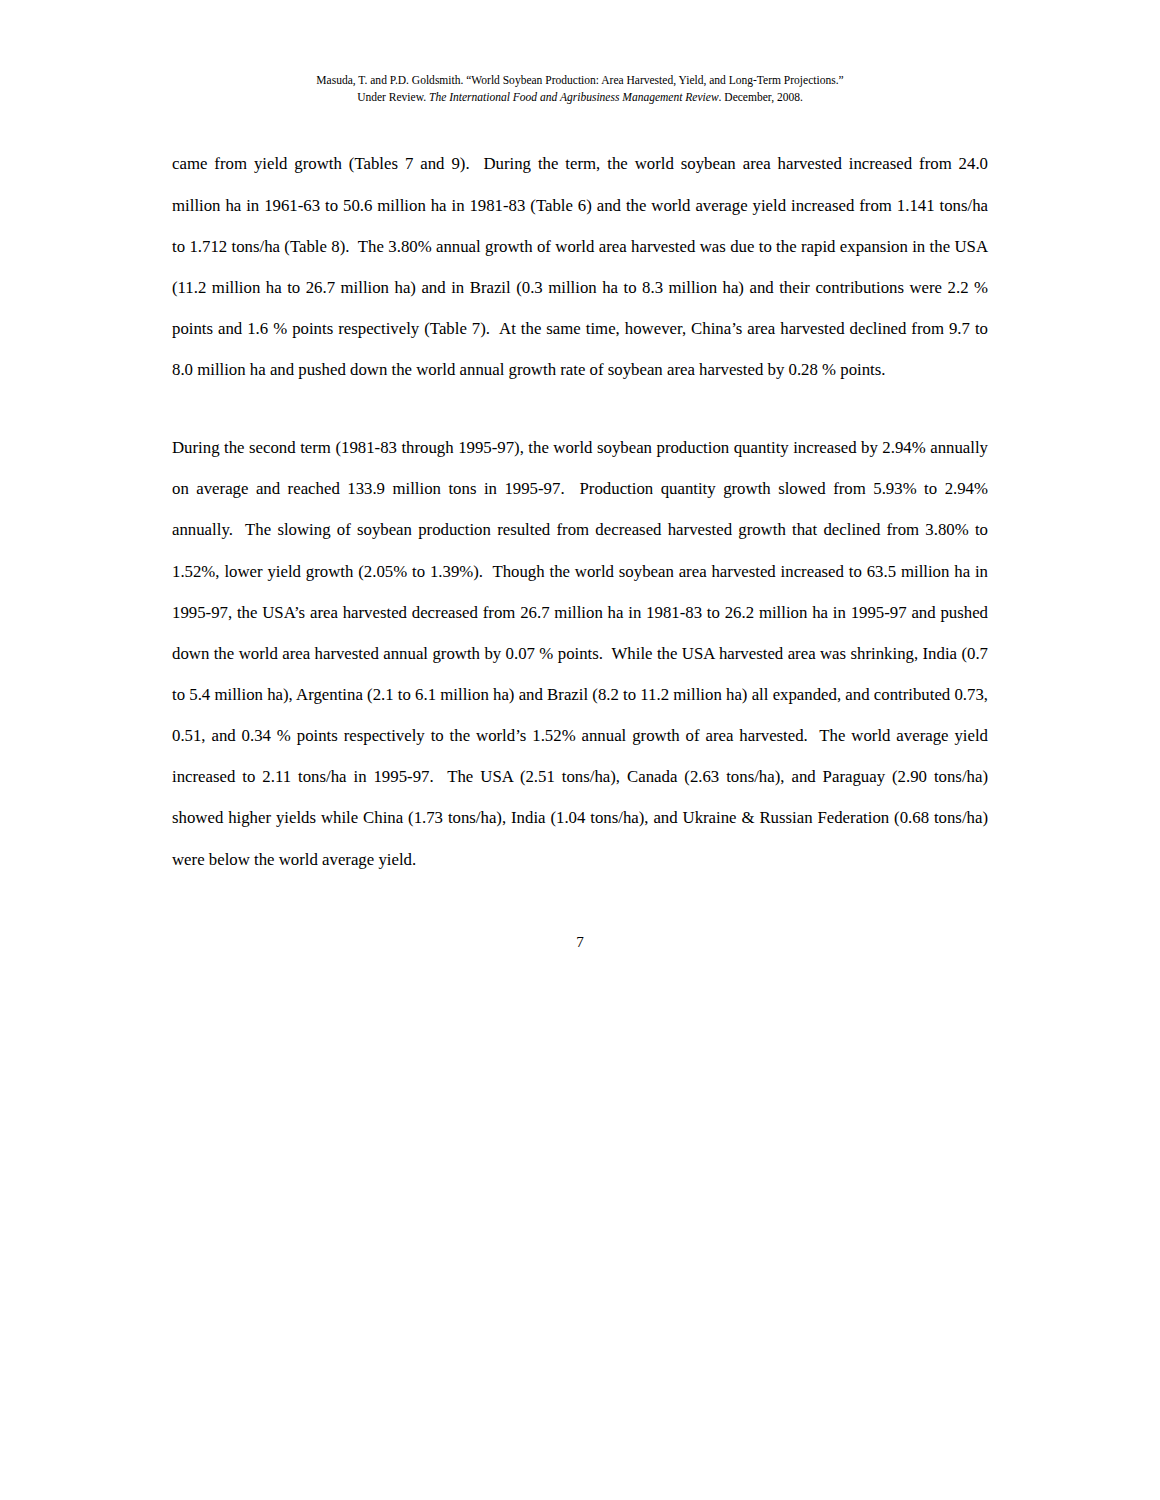Masuda, T. and P.D. Goldsmith. “World Soybean Production: Area Harvested, Yield, and Long-Term Projections.”
Under Review. The International Food and Agribusiness Management Review. December, 2008.
came from yield growth (Tables 7 and 9). During the term, the world soybean area harvested increased from 24.0 million ha in 1961-63 to 50.6 million ha in 1981-83 (Table 6) and the world average yield increased from 1.141 tons/ha to 1.712 tons/ha (Table 8). The 3.80% annual growth of world area harvested was due to the rapid expansion in the USA (11.2 million ha to 26.7 million ha) and in Brazil (0.3 million ha to 8.3 million ha) and their contributions were 2.2 % points and 1.6 % points respectively (Table 7). At the same time, however, China’s area harvested declined from 9.7 to 8.0 million ha and pushed down the world annual growth rate of soybean area harvested by 0.28 % points.
During the second term (1981-83 through 1995-97), the world soybean production quantity increased by 2.94% annually on average and reached 133.9 million tons in 1995-97. Production quantity growth slowed from 5.93% to 2.94% annually. The slowing of soybean production resulted from decreased harvested growth that declined from 3.80% to 1.52%, lower yield growth (2.05% to 1.39%). Though the world soybean area harvested increased to 63.5 million ha in 1995-97, the USA’s area harvested decreased from 26.7 million ha in 1981-83 to 26.2 million ha in 1995-97 and pushed down the world area harvested annual growth by 0.07 % points. While the USA harvested area was shrinking, India (0.7 to 5.4 million ha), Argentina (2.1 to 6.1 million ha) and Brazil (8.2 to 11.2 million ha) all expanded, and contributed 0.73, 0.51, and 0.34 % points respectively to the world’s 1.52% annual growth of area harvested. The world average yield increased to 2.11 tons/ha in 1995-97. The USA (2.51 tons/ha), Canada (2.63 tons/ha), and Paraguay (2.90 tons/ha) showed higher yields while China (1.73 tons/ha), India (1.04 tons/ha), and Ukraine & Russian Federation (0.68 tons/ha) were below the world average yield.
7